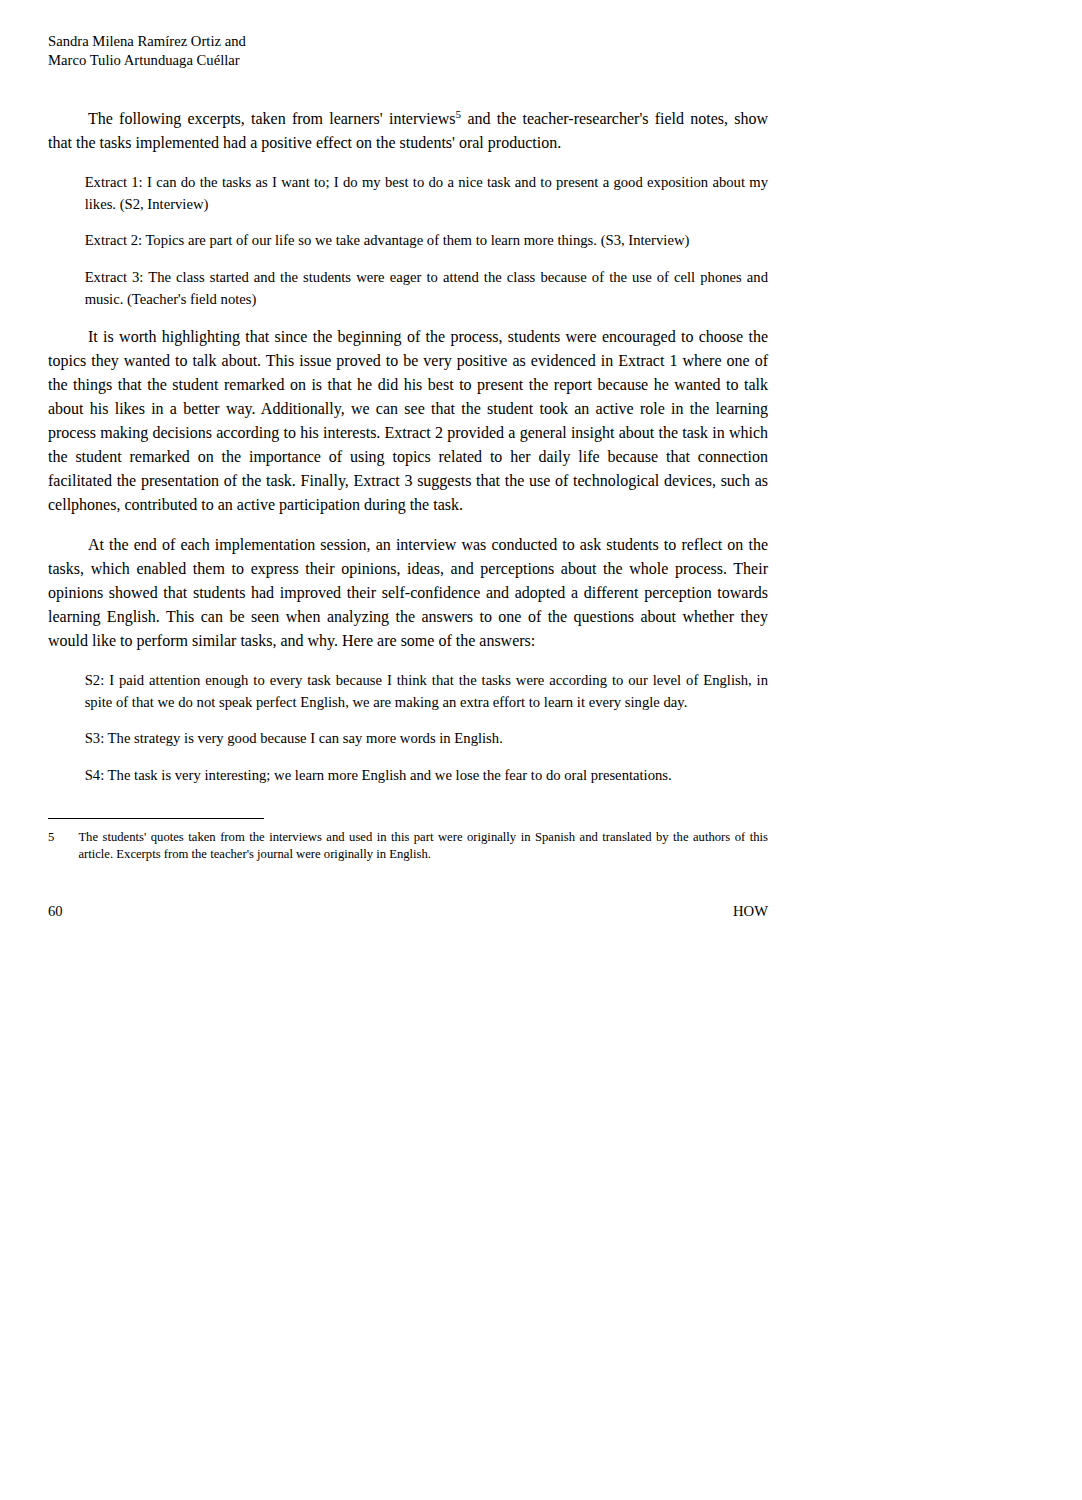Sandra Milena Ramírez Ortiz and
Marco Tulio Artunduaga Cuéllar
The following excerpts, taken from learners' interviews5 and the teacher-researcher's field notes, show that the tasks implemented had a positive effect on the students' oral production.
Extract 1: I can do the tasks as I want to; I do my best to do a nice task and to present a good exposition about my likes. (S2, Interview)
Extract 2: Topics are part of our life so we take advantage of them to learn more things. (S3, Interview)
Extract 3: The class started and the students were eager to attend the class because of the use of cell phones and music. (Teacher's field notes)
It is worth highlighting that since the beginning of the process, students were encouraged to choose the topics they wanted to talk about. This issue proved to be very positive as evidenced in Extract 1 where one of the things that the student remarked on is that he did his best to present the report because he wanted to talk about his likes in a better way. Additionally, we can see that the student took an active role in the learning process making decisions according to his interests. Extract 2 provided a general insight about the task in which the student remarked on the importance of using topics related to her daily life because that connection facilitated the presentation of the task. Finally, Extract 3 suggests that the use of technological devices, such as cellphones, contributed to an active participation during the task.
At the end of each implementation session, an interview was conducted to ask students to reflect on the tasks, which enabled them to express their opinions, ideas, and perceptions about the whole process. Their opinions showed that students had improved their self-confidence and adopted a different perception towards learning English. This can be seen when analyzing the answers to one of the questions about whether they would like to perform similar tasks, and why. Here are some of the answers:
S2: I paid attention enough to every task because I think that the tasks were according to our level of English, in spite of that we do not speak perfect English, we are making an extra effort to learn it every single day.
S3: The strategy is very good because I can say more words in English.
S4: The task is very interesting; we learn more English and we lose the fear to do oral presentations.
5 The students' quotes taken from the interviews and used in this part were originally in Spanish and translated by the authors of this article. Excerpts from the teacher's journal were originally in English.
60 HOW